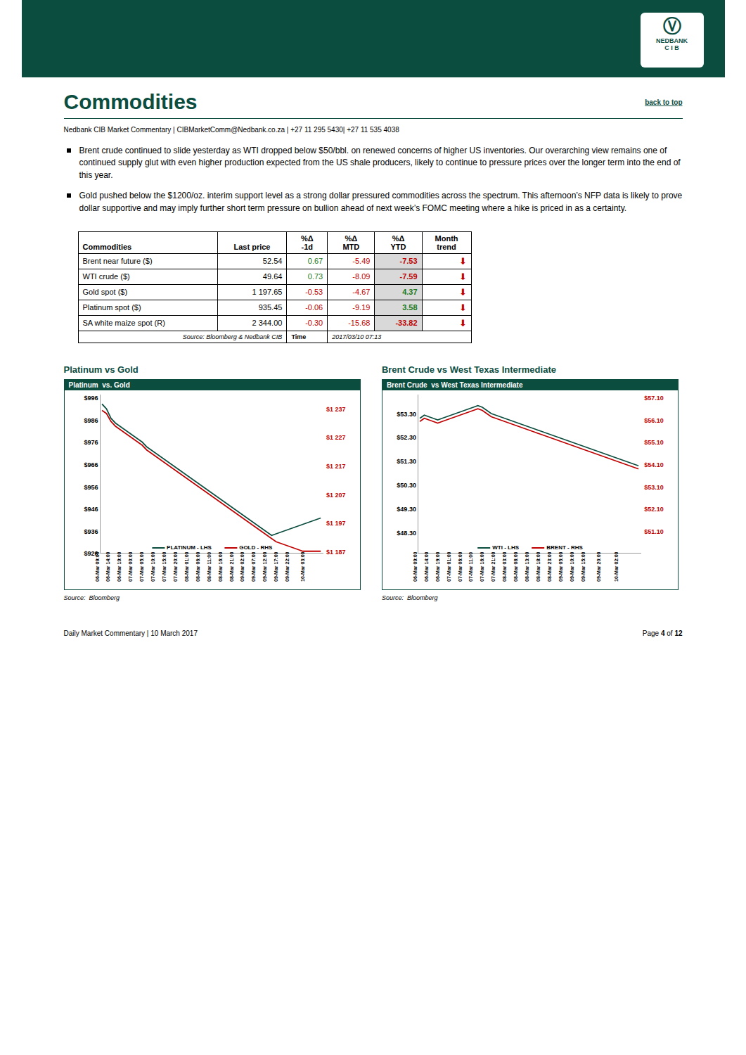ⓋNEDBANK
C I B
back to top
Commodities
Nedbank CIB Market Commentary | CIBMarketComm@Nedbank.co.za | +27 11 295 5430| +27 11 535 4038
Brent crude continued to slide yesterday as WTI dropped below $50/bbl. on renewed concerns of higher US inventories. Our overarching view remains one of continued supply glut with even higher production expected from the US shale producers, likely to continue to pressure prices over the longer term into the end of this year.
Gold pushed below the $1200/oz. interim support level as a strong dollar pressured commodities across the spectrum. This afternoon’s NFP data is likely to prove dollar supportive and may imply further short term pressure on bullion ahead of next week’s FOMC meeting where a hike is priced in as a certainty.
| Commodities | Last price | %Δ -1d | %Δ MTD | %Δ YTD | Month trend |
| --- | --- | --- | --- | --- | --- |
| Brent near future ($) | 52.54 | 0.67 | -5.49 | -7.53 | ⬇ |
| WTI crude ($) | 49.64 | 0.73 | -8.09 | -7.59 | ⬇ |
| Gold spot ($) | 1 197.65 | -0.53 | -4.67 | 4.37 | ⬇ |
| Platinum spot ($) | 935.45 | -0.06 | -9.19 | 3.58 | ⬇ |
| SA white maize spot (R) | 2 344.00 | -0.30 | -15.68 | -33.82 | ⬇ |
| Source: Bloomberg & Nedbank CIB | Time | 2017/03/10 07:13 |
Platinum vs Gold
Platinum vs. Gold
$996
$986
$976
$966
$956
$946
$936
$926
$1 237
$1 227
$1 217
$1 207
$1 197
$1 187
PLATINUM - LHS GOLD - RHS
06-Mar 09:00 06-Mar 14:00 06-Mar 19:00 07-Mar 00:00 07-Mar 05:00 07-Mar 10:00 07-Mar 15:00 07-Mar 20:00 08-Mar 01:00 08-Mar 06:00 08-Mar 11:00 08-Mar 16:00 08-Mar 21:00 09-Mar 02:00 09-Mar 07:00 09-Mar 12:00 09-Mar 17:00 09-Mar 22:00 10-Mar 03:00
Source: Bloomberg
Brent Crude vs West Texas Intermediate
Brent Crude vs West Texas Intermediate
$53.30
$52.30
$51.30
$50.30
$49.30
$48.30
$57.10
$56.10
$55.10
$54.10
$53.10
$52.10
$51.10
WTI - LHS BRENT - RHS
06-Mar 09:00 06-Mar 14:00 06-Mar 19:00 07-Mar 01:00 07-Mar 06:00 07-Mar 11:00 07-Mar 16:00 07-Mar 21:00 08-Mar 03:00 08-Mar 08:00 08-Mar 13:00 08-Mar 18:00 08-Mar 23:00 09-Mar 05:00 09-Mar 10:00 09-Mar 15:00 09-Mar 20:00 10-Mar 02:00
Source: Bloomberg
Daily Market Commentary | 10 March 2017
Page 4 of 12